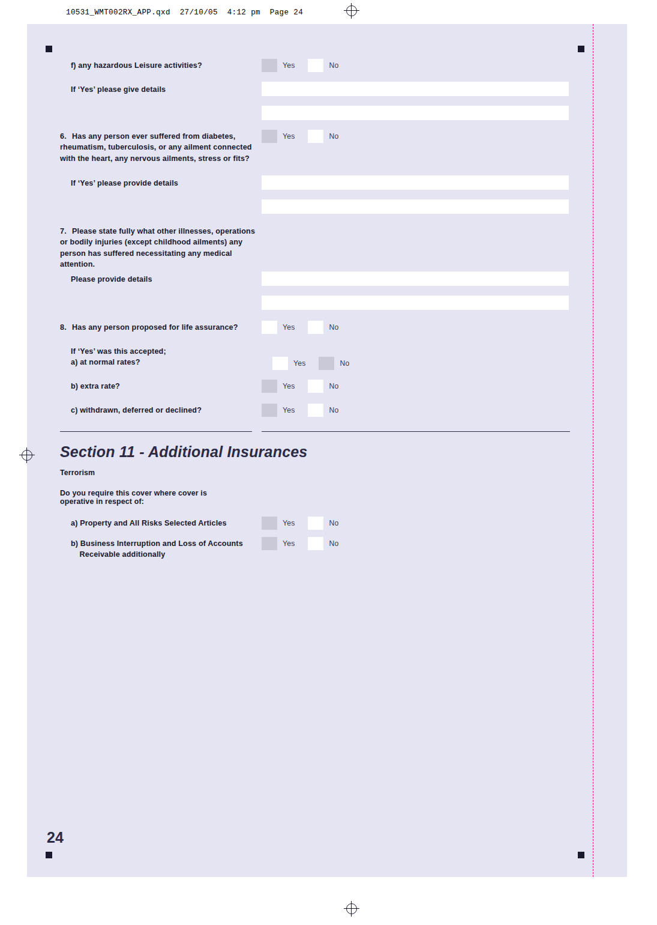10531_WMT002RX_APP.qxd 27/10/05 4:12 pm Page 24
f) any hazardous Leisure activities?
Yes No
If ‘Yes’ please give details
6. Has any person ever suffered from diabetes, rheumatism, tuberculosis, or any ailment connected with the heart, any nervous ailments, stress or fits?
Yes No
If ‘Yes’ please provide details
7. Please state fully what other illnesses, operations or bodily injuries (except childhood ailments) any person has suffered necessitating any medical attention.
Please provide details
8. Has any person proposed for life assurance?
Yes No
If ‘Yes’ was this accepted;
a) at normal rates?
Yes No
b) extra rate?
Yes No
c) withdrawn, deferred or declined?
Yes No
Section 11 - Additional Insurances
Terrorism
Do you require this cover where cover is
operative in respect of:
a) Property and All Risks Selected Articles
Yes No
b) Business Interruption and Loss of Accounts
Receivable additionally
Yes No
24